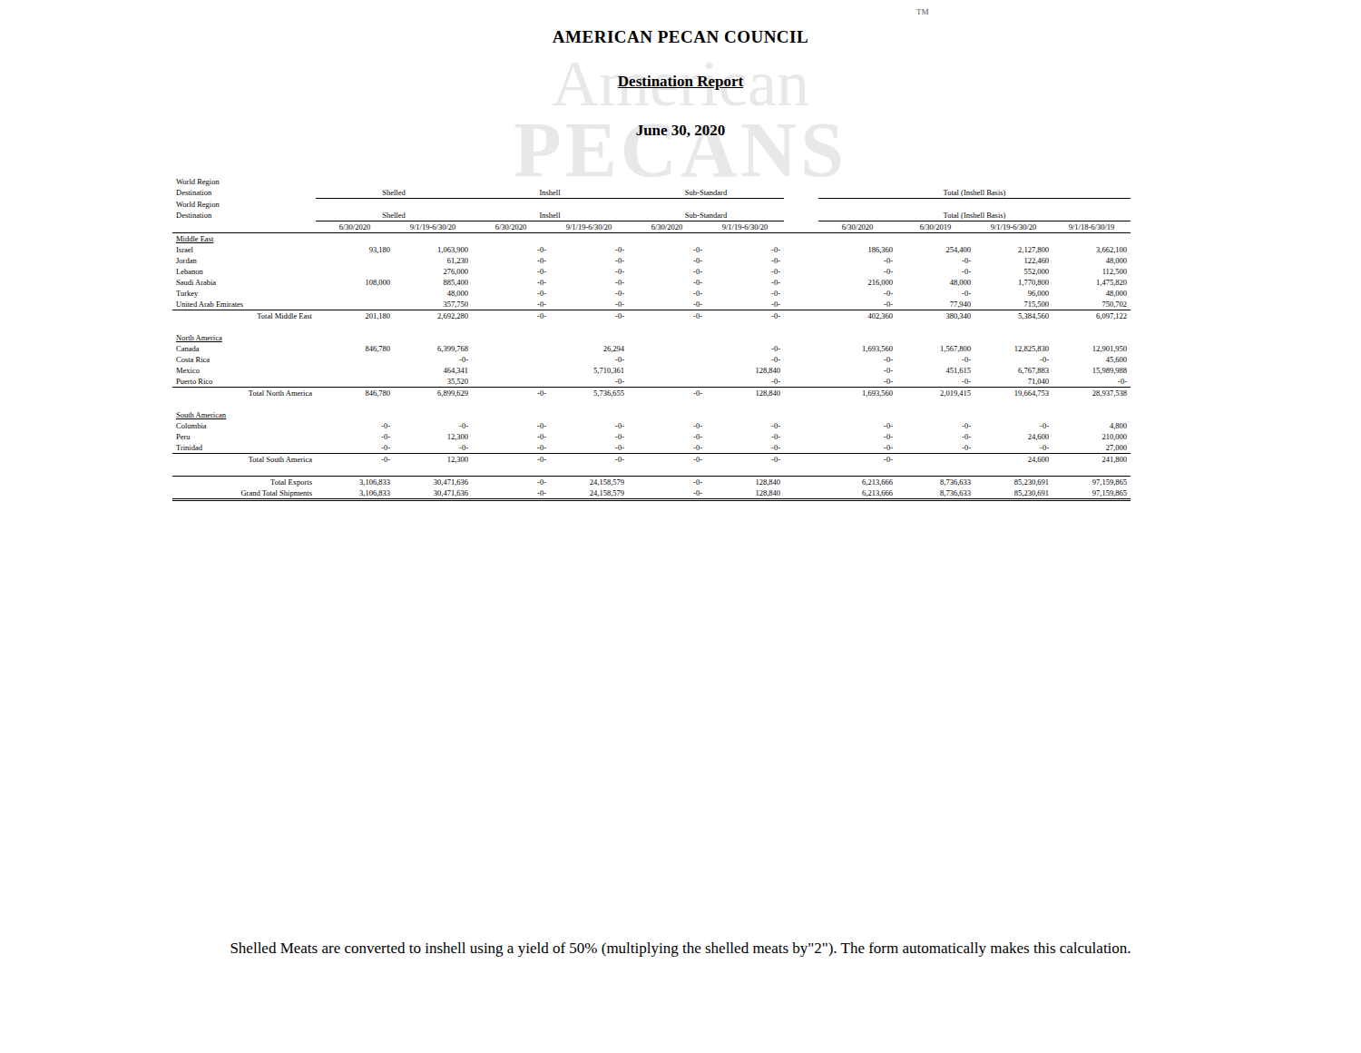American
PECANS
TM
AMERICAN PECAN COUNCIL
Destination Report
June 30, 2020
| World Region | | | | | |
| Destination | Shelled | Inshell | Sub-Standard | | Total (Inshell Basis) |
| World Region | | | | | |
| Destination | Shelled | Inshell | Sub-Standard | | Total (Inshell Basis) |
| | 6/30/2020 | 9/1/19-6/30/20 | 6/30/2020 | 9/1/19-6/30/20 | 6/30/2020 | 9/1/19-6/30/20 | | 6/30/2020 | 6/30/2019 | 9/1/19-6/30/20 | 9/1/18-6/30/19 |
| Middle East | |
| Israel | 93,180 | 1,063,900 | -0- | -0- | -0- | -0- | | 186,360 | 254,400 | 2,127,800 | 3,662,100 |
| Jordan | | 61,230 | -0- | -0- | -0- | -0- | | -0- | -0- | 122,460 | 48,000 |
| Lebanon | | 276,000 | -0- | -0- | -0- | -0- | | -0- | -0- | 552,000 | 112,500 |
| Saudi Arabia | 108,000 | 885,400 | -0- | -0- | -0- | -0- | | 216,000 | 48,000 | 1,770,800 | 1,475,820 |
| Turkey | | 48,000 | -0- | -0- | -0- | -0- | | -0- | -0- | 96,000 | 48,000 |
| United Arab Emirates | | 357,750 | -0- | -0- | -0- | -0- | | -0- | 77,940 | 715,500 | 750,702 |
| Total Middle East | 201,180 | 2,692,280 | -0- | -0- | -0- | -0- | | 402,360 | 380,340 | 5,384,560 | 6,097,122 |
| North America | |
| Canada | 846,780 | 6,399,768 | | 26,294 | | -0- | | 1,693,560 | 1,567,800 | 12,825,830 | 12,901,950 |
| Costa Rica | | -0- | | -0- | | -0- | | -0- | -0- | -0- | 45,600 |
| Mexico | | 464,341 | | 5,710,361 | | 128,840 | | -0- | 451,615 | 6,767,883 | 15,989,988 |
| Puerto Rico | | 35,520 | | -0- | | -0- | | -0- | -0- | 71,040 | -0- |
| Total North America | 846,780 | 6,899,629 | -0- | 5,736,655 | -0- | 128,840 | | 1,693,560 | 2,019,415 | 19,664,753 | 28,937,538 |
| South American | |
| Columbia | -0- | -0- | -0- | -0- | -0- | -0- | | -0- | -0- | -0- | 4,800 |
| Peru | -0- | 12,300 | -0- | -0- | -0- | -0- | | -0- | -0- | 24,600 | 210,000 |
| Trinidad | -0- | -0- | -0- | -0- | -0- | -0- | | -0- | -0- | -0- | 27,000 |
| Total South America | -0- | 12,300 | -0- | -0- | -0- | -0- | | -0- | | 24,600 | 241,800 |
| Total Exports | 3,106,833 | 30,471,636 | -0- | 24,158,579 | -0- | 128,840 | | 6,213,666 | 8,736,633 | 85,230,691 | 97,159,865 |
| Grand Total Shipments | 3,106,833 | 30,471,636 | -0- | 24,158,579 | -0- | 128,840 | | 6,213,666 | 8,736,633 | 85,230,691 | 97,159,865 |
Shelled Meats are converted to inshell using a yield of 50% (multiplying the shelled meats by"2"). The form automatically makes this calculation.